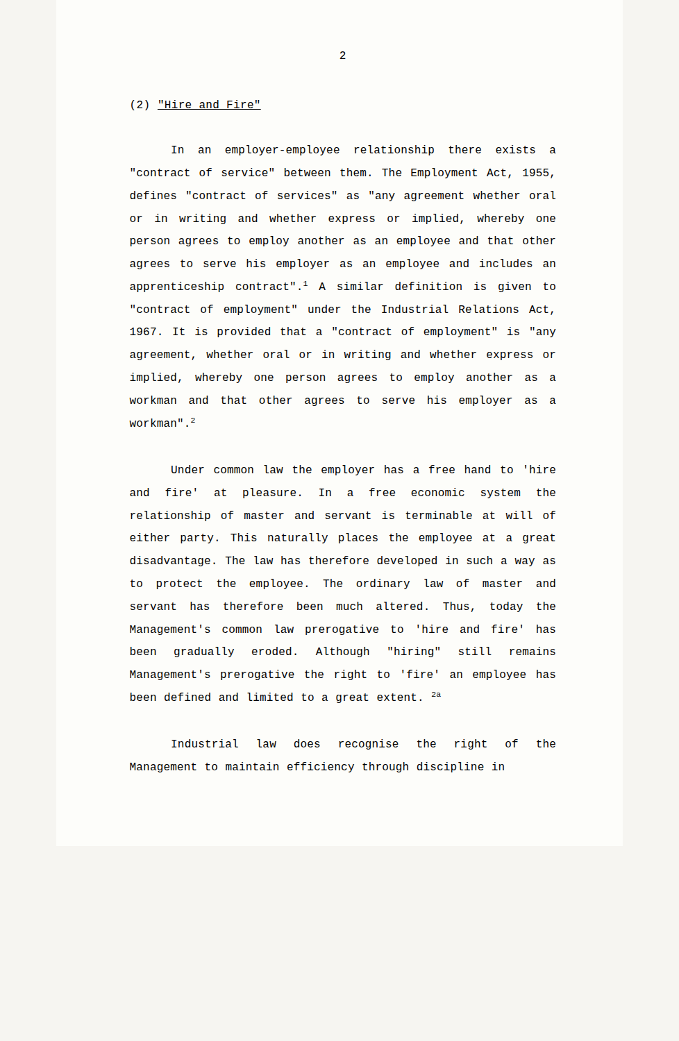2
(2)"Hire and Fire"
In an employer-employee relationship there exists a "contract of service" between them. The Employment Act, 1955, defines "contract of services" as "any agreement whether oral or in writing and whether express or implied, whereby one person agrees to employ another as an employee and that other agrees to serve his employer as an employee and includes an apprenticeship contract".1 A similar definition is given to "contract of employment" under the Industrial Relations Act, 1967. It is provided that a "contract of employment" is "any agreement, whether oral or in writing and whether express or implied, whereby one person agrees to employ another as a workman and that other agrees to serve his employer as a workman".2
Under common law the employer has a free hand to 'hire and fire' at pleasure. In a free economic system the relationship of master and servant is terminable at will of either party. This naturally places the employee at a great disadvantage. The law has therefore developed in such a way as to protect the employee. The ordinary law of master and servant has therefore been much altered. Thus, today the Management's common law prerogative to 'hire and fire' has been gradually eroded. Although "hiring" still remains Management's prerogative the right to 'fire' an employee has been defined and limited to a great extent. 2a
Industrial law does recognise the right of the Management to maintain efficiency through discipline in